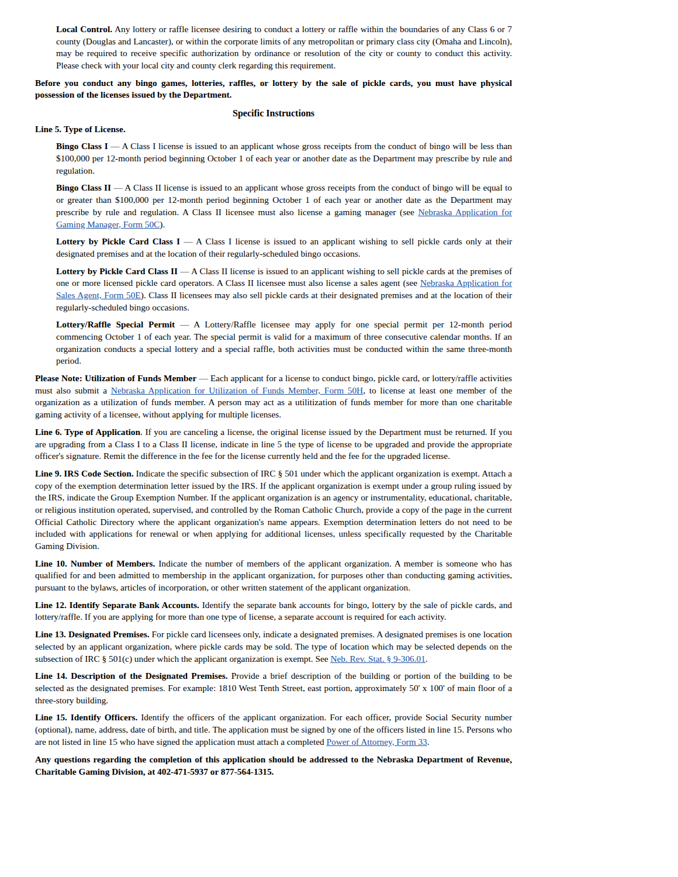Local Control. Any lottery or raffle licensee desiring to conduct a lottery or raffle within the boundaries of any Class 6 or 7 county (Douglas and Lancaster), or within the corporate limits of any metropolitan or primary class city (Omaha and Lincoln), may be required to receive specific authorization by ordinance or resolution of the city or county to conduct this activity. Please check with your local city and county clerk regarding this requirement.
Before you conduct any bingo games, lotteries, raffles, or lottery by the sale of pickle cards, you must have physical possession of the licenses issued by the Department.
Specific Instructions
Line 5. Type of License.
Bingo Class I — A Class I license is issued to an applicant whose gross receipts from the conduct of bingo will be less than $100,000 per 12-month period beginning October 1 of each year or another date as the Department may prescribe by rule and regulation.
Bingo Class II — A Class II license is issued to an applicant whose gross receipts from the conduct of bingo will be equal to or greater than $100,000 per 12-month period beginning October 1 of each year or another date as the Department may prescribe by rule and regulation. A Class II licensee must also license a gaming manager (see Nebraska Application for Gaming Manager, Form 50C).
Lottery by Pickle Card Class I — A Class I license is issued to an applicant wishing to sell pickle cards only at their designated premises and at the location of their regularly-scheduled bingo occasions.
Lottery by Pickle Card Class II — A Class II license is issued to an applicant wishing to sell pickle cards at the premises of one or more licensed pickle card operators. A Class II licensee must also license a sales agent (see Nebraska Application for Sales Agent, Form 50E). Class II licensees may also sell pickle cards at their designated premises and at the location of their regularly-scheduled bingo occasions.
Lottery/Raffle Special Permit — A Lottery/Raffle licensee may apply for one special permit per 12-month period commencing October 1 of each year. The special permit is valid for a maximum of three consecutive calendar months. If an organization conducts a special lottery and a special raffle, both activities must be conducted within the same three-month period.
Please Note: Utilization of Funds Member — Each applicant for a license to conduct bingo, pickle card, or lottery/raffle activities must also submit a Nebraska Application for Utilization of Funds Member, Form 50H, to license at least one member of the organization as a utilization of funds member. A person may act as a utilitization of funds member for more than one charitable gaming activity of a licensee, without applying for multiple licenses.
Line 6. Type of Application. If you are canceling a license, the original license issued by the Department must be returned. If you are upgrading from a Class I to a Class II license, indicate in line 5 the type of license to be upgraded and provide the appropriate officer's signature. Remit the difference in the fee for the license currently held and the fee for the upgraded license.
Line 9. IRS Code Section. Indicate the specific subsection of IRC § 501 under which the applicant organization is exempt. Attach a copy of the exemption determination letter issued by the IRS. If the applicant organization is exempt under a group ruling issued by the IRS, indicate the Group Exemption Number. If the applicant organization is an agency or instrumentality, educational, charitable, or religious institution operated, supervised, and controlled by the Roman Catholic Church, provide a copy of the page in the current Official Catholic Directory where the applicant organization's name appears. Exemption determination letters do not need to be included with applications for renewal or when applying for additional licenses, unless specifically requested by the Charitable Gaming Division.
Line 10. Number of Members. Indicate the number of members of the applicant organization. A member is someone who has qualified for and been admitted to membership in the applicant organization, for purposes other than conducting gaming activities, pursuant to the bylaws, articles of incorporation, or other written statement of the applicant organization.
Line 12. Identify Separate Bank Accounts. Identify the separate bank accounts for bingo, lottery by the sale of pickle cards, and lottery/raffle. If you are applying for more than one type of license, a separate account is required for each activity.
Line 13. Designated Premises. For pickle card licensees only, indicate a designated premises. A designated premises is one location selected by an applicant organization, where pickle cards may be sold. The type of location which may be selected depends on the subsection of IRC § 501(c) under which the applicant organization is exempt. See Neb. Rev. Stat. § 9-306.01.
Line 14. Description of the Designated Premises. Provide a brief description of the building or portion of the building to be selected as the designated premises. For example: 1810 West Tenth Street, east portion, approximately 50' x 100' of main floor of a three-story building.
Line 15. Identify Officers. Identify the officers of the applicant organization. For each officer, provide Social Security number (optional), name, address, date of birth, and title. The application must be signed by one of the officers listed in line 15. Persons who are not listed in line 15 who have signed the application must attach a completed Power of Attorney, Form 33.
Any questions regarding the completion of this application should be addressed to the Nebraska Department of Revenue, Charitable Gaming Division, at 402-471-5937 or 877-564-1315.